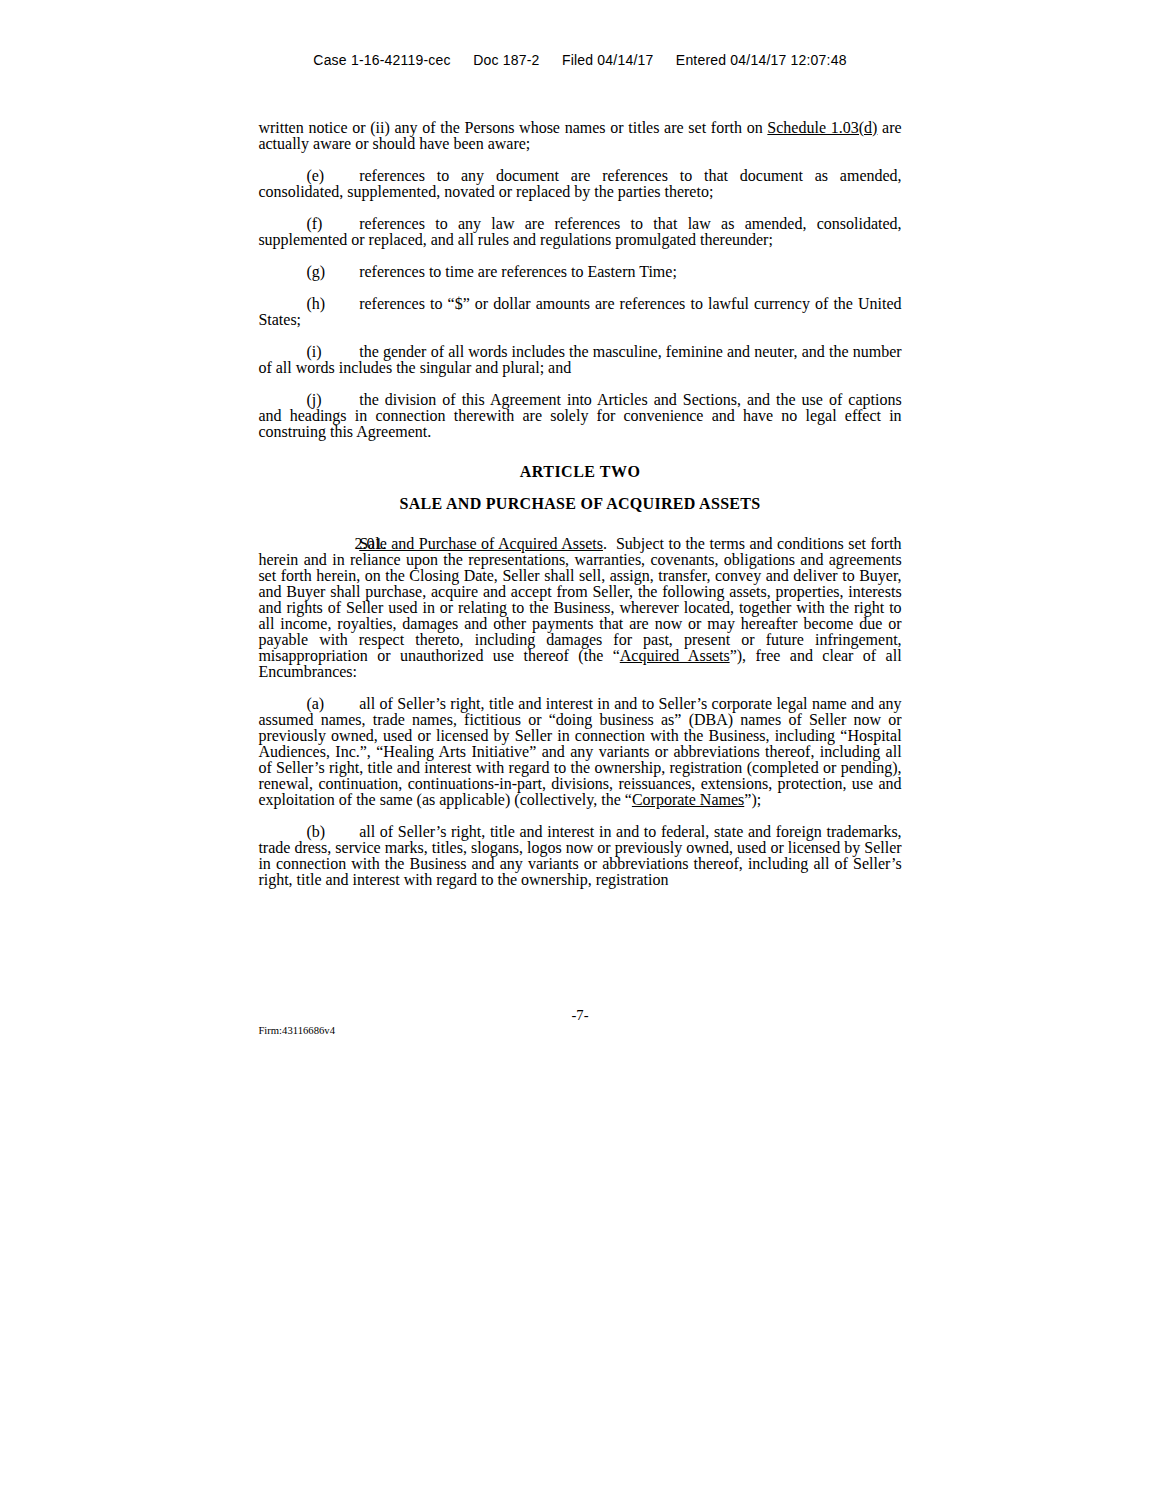Case 1-16-42119-cec Doc 187-2 Filed 04/14/17 Entered 04/14/17 12:07:48
written notice or (ii) any of the Persons whose names or titles are set forth on Schedule 1.03(d) are actually aware or should have been aware;
(e) references to any document are references to that document as amended, consolidated, supplemented, novated or replaced by the parties thereto;
(f) references to any law are references to that law as amended, consolidated, supplemented or replaced, and all rules and regulations promulgated thereunder;
(g) references to time are references to Eastern Time;
(h) references to “$” or dollar amounts are references to lawful currency of the United States;
(i) the gender of all words includes the masculine, feminine and neuter, and the number of all words includes the singular and plural; and
(j) the division of this Agreement into Articles and Sections, and the use of captions and headings in connection therewith are solely for convenience and have no legal effect in construing this Agreement.
ARTICLE TWO
SALE AND PURCHASE OF ACQUIRED ASSETS
2.01. Sale and Purchase of Acquired Assets. Subject to the terms and conditions set forth herein and in reliance upon the representations, warranties, covenants, obligations and agreements set forth herein, on the Closing Date, Seller shall sell, assign, transfer, convey and deliver to Buyer, and Buyer shall purchase, acquire and accept from Seller, the following assets, properties, interests and rights of Seller used in or relating to the Business, wherever located, together with the right to all income, royalties, damages and other payments that are now or may hereafter become due or payable with respect thereto, including damages for past, present or future infringement, misappropriation or unauthorized use thereof (the “Acquired Assets”), free and clear of all Encumbrances:
(a) all of Seller’s right, title and interest in and to Seller’s corporate legal name and any assumed names, trade names, fictitious or “doing business as” (DBA) names of Seller now or previously owned, used or licensed by Seller in connection with the Business, including “Hospital Audiences, Inc.”, “Healing Arts Initiative” and any variants or abbreviations thereof, including all of Seller’s right, title and interest with regard to the ownership, registration (completed or pending), renewal, continuation, continuations-in-part, divisions, reissuances, extensions, protection, use and exploitation of the same (as applicable) (collectively, the “Corporate Names”);
(b) all of Seller’s right, title and interest in and to federal, state and foreign trademarks, trade dress, service marks, titles, slogans, logos now or previously owned, used or licensed by Seller in connection with the Business and any variants or abbreviations thereof, including all of Seller’s right, title and interest with regard to the ownership, registration
-7-
Firm:43116686v4